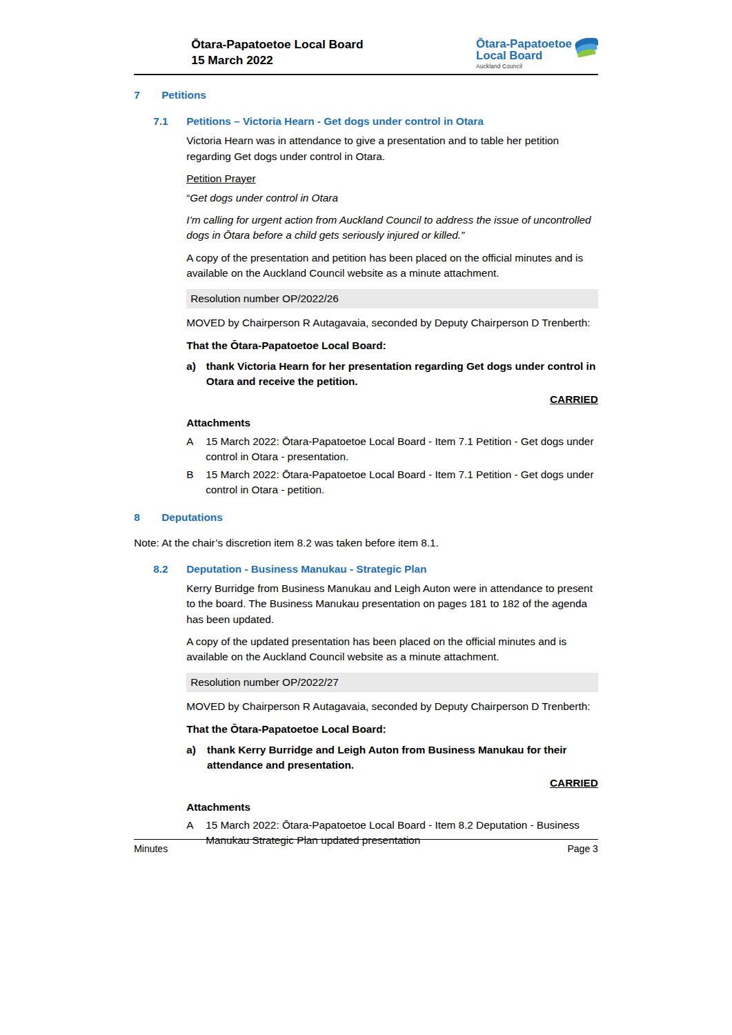Ōtara-Papatoetoe Local Board
15 March 2022
Ōtara-PapatoetoeLocal Board
Auckland Council
7
Petitions
7.1
Petitions – Victoria Hearn - Get dogs under control in Otara
Victoria Hearn was in attendance to give a presentation and to table her petition regarding Get dogs under control in Otara.
Petition Prayer
“Get dogs under control in Otara
I’m calling for urgent action from Auckland Council to address the issue of uncontrolled dogs in Ōtara before a child gets seriously injured or killed.”
A copy of the presentation and petition has been placed on the official minutes and is available on the Auckland Council website as a minute attachment.
Resolution number OP/2022/26
MOVED by Chairperson R Autagavaia, seconded by Deputy Chairperson D Trenberth:
That the Ōtara-Papatoetoe Local Board:
a)
thank Victoria Hearn for her presentation regarding Get dogs under control in Otara and receive the petition.
CARRIED
Attachments
A
15 March 2022: Ōtara-Papatoetoe Local Board - Item 7.1 Petition - Get dogs under control in Otara - presentation.
B
15 March 2022: Ōtara-Papatoetoe Local Board - Item 7.1 Petition - Get dogs under control in Otara - petition.
8
Deputations
Note: At the chair’s discretion item 8.2 was taken before item 8.1.
8.2
Deputation - Business Manukau - Strategic Plan
Kerry Burridge from Business Manukau and Leigh Auton were in attendance to present to the board. The Business Manukau presentation on pages 181 to 182 of the agenda has been updated.
A copy of the updated presentation has been placed on the official minutes and is available on the Auckland Council website as a minute attachment.
Resolution number OP/2022/27
MOVED by Chairperson R Autagavaia, seconded by Deputy Chairperson D Trenberth:
That the Ōtara-Papatoetoe Local Board:
a)
thank Kerry Burridge and Leigh Auton from Business Manukau for their attendance and presentation.
CARRIED
Attachments
A
15 March 2022: Ōtara-Papatoetoe Local Board - Item 8.2 Deputation - Business Manukau Strategic Plan updated presentation
Minutes
Page 3